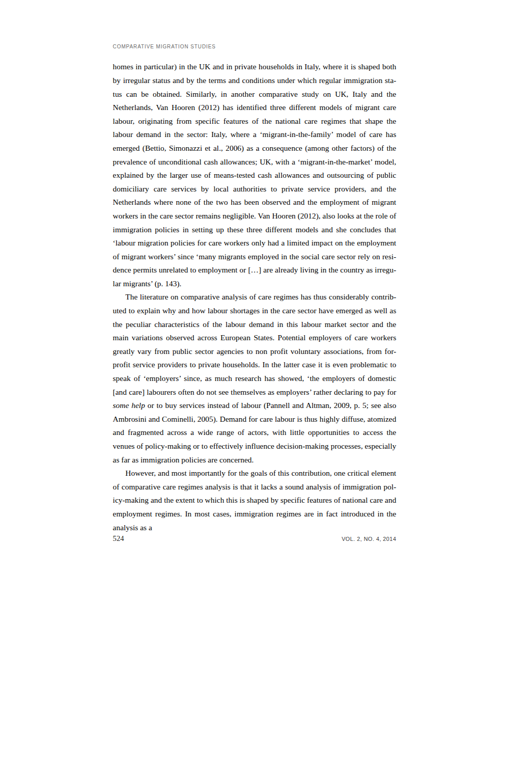Comparative Migration Studies
homes in particular) in the UK and in private households in Italy, where it is shaped both by irregular status and by the terms and conditions under which regular immigration status can be obtained. Similarly, in another comparative study on UK, Italy and the Netherlands, Van Hooren (2012) has identified three different models of migrant care labour, originating from specific features of the national care regimes that shape the labour demand in the sector: Italy, where a ‘migrant-in-the-family’ model of care has emerged (Bettio, Simonazzi et al., 2006) as a consequence (among other factors) of the prevalence of unconditional cash allowances; UK, with a ‘migrant-in-the-market’ model, explained by the larger use of means-tested cash allowances and outsourcing of public domiciliary care services by local authorities to private service providers, and the Netherlands where none of the two has been observed and the employment of migrant workers in the care sector remains negligible. Van Hooren (2012), also looks at the role of immigration policies in setting up these three different models and she concludes that ‘labour migration policies for care workers only had a limited impact on the employment of migrant workers’ since ‘many migrants employed in the social care sector rely on residence permits unrelated to employment or […] are already living in the country as irregular migrants’ (p. 143).
The literature on comparative analysis of care regimes has thus considerably contributed to explain why and how labour shortages in the care sector have emerged as well as the peculiar characteristics of the labour demand in this labour market sector and the main variations observed across European States. Potential employers of care workers greatly vary from public sector agencies to non profit voluntary associations, from for-profit service providers to private households. In the latter case it is even problematic to speak of ‘employers’ since, as much research has showed, ‘the employers of domestic [and care] labourers often do not see themselves as employers’ rather declaring to pay for some help or to buy services instead of labour (Pannell and Altman, 2009, p. 5; see also Ambrosini and Cominelli, 2005). Demand for care labour is thus highly diffuse, atomized and fragmented across a wide range of actors, with little opportunities to access the venues of policy-making or to effectively influence decision-making processes, especially as far as immigration policies are concerned.
However, and most importantly for the goals of this contribution, one critical element of comparative care regimes analysis is that it lacks a sound analysis of immigration policy-making and the extent to which this is shaped by specific features of national care and employment regimes. In most cases, immigration regimes are in fact introduced in the analysis as a
524 VOL. 2, NO. 4, 2014